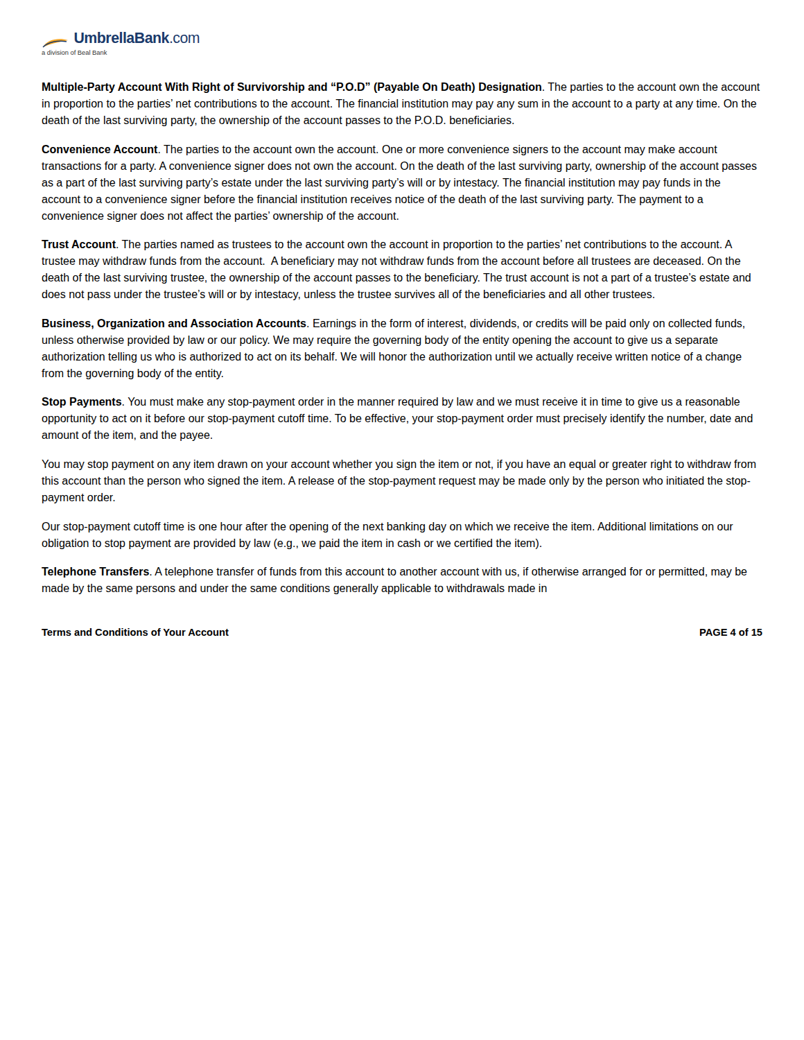Umbrella Bank.com
a division of Beal Bank
Multiple-Party Account With Right of Survivorship and “P.O.D” (Payable On Death) Designation. The parties to the account own the account in proportion to the parties’ net contributions to the account. The financial institution may pay any sum in the account to a party at any time. On the death of the last surviving party, the ownership of the account passes to the P.O.D. beneficiaries.
Convenience Account. The parties to the account own the account. One or more convenience signers to the account may make account transactions for a party. A convenience signer does not own the account. On the death of the last surviving party, ownership of the account passes as a part of the last surviving party’s estate under the last surviving party’s will or by intestacy. The financial institution may pay funds in the account to a convenience signer before the financial institution receives notice of the death of the last surviving party. The payment to a convenience signer does not affect the parties’ ownership of the account.
Trust Account. The parties named as trustees to the account own the account in proportion to the parties’ net contributions to the account. A trustee may withdraw funds from the account. A beneficiary may not withdraw funds from the account before all trustees are deceased. On the death of the last surviving trustee, the ownership of the account passes to the beneficiary. The trust account is not a part of a trustee’s estate and does not pass under the trustee’s will or by intestacy, unless the trustee survives all of the beneficiaries and all other trustees.
Business, Organization and Association Accounts. Earnings in the form of interest, dividends, or credits will be paid only on collected funds, unless otherwise provided by law or our policy. We may require the governing body of the entity opening the account to give us a separate authorization telling us who is authorized to act on its behalf. We will honor the authorization until we actually receive written notice of a change from the governing body of the entity.
Stop Payments. You must make any stop-payment order in the manner required by law and we must receive it in time to give us a reasonable opportunity to act on it before our stop-payment cutoff time. To be effective, your stop-payment order must precisely identify the number, date and amount of the item, and the payee.
You may stop payment on any item drawn on your account whether you sign the item or not, if you have an equal or greater right to withdraw from this account than the person who signed the item. A release of the stop-payment request may be made only by the person who initiated the stop-payment order.
Our stop-payment cutoff time is one hour after the opening of the next banking day on which we receive the item. Additional limitations on our obligation to stop payment are provided by law (e.g., we paid the item in cash or we certified the item).
Telephone Transfers. A telephone transfer of funds from this account to another account with us, if otherwise arranged for or permitted, may be made by the same persons and under the same conditions generally applicable to withdrawals made in
Terms and Conditions of Your Account PAGE 4 of 15